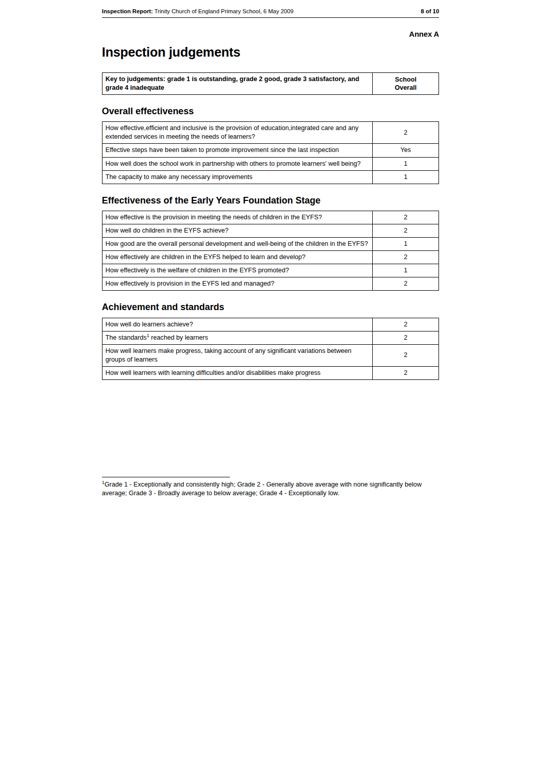Inspection Report: Trinity Church of England Primary School, 6 May 2009
8 of 10
Annex A
Inspection judgements
| Key to judgements: grade 1 is outstanding, grade 2 good, grade 3 satisfactory, and grade 4 inadequate | School Overall |
Overall effectiveness
| How effective,efficient and inclusive is the provision of education,integrated care and any extended services in meeting the needs of learners? | 2 |
| Effective steps have been taken to promote improvement since the last inspection | Yes |
| How well does the school work in partnership with others to promote learners' well being? | 1 |
| The capacity to make any necessary improvements | 1 |
Effectiveness of the Early Years Foundation Stage
| How effective is the provision in meeting the needs of children in the EYFS? | 2 |
| How well do children in the EYFS achieve? | 2 |
| How good are the overall personal development and well-being of the children in the EYFS? | 1 |
| How effectively are children in the EYFS helped to learn and develop? | 2 |
| How effectively is the welfare of children in the EYFS promoted? | 1 |
| How effectively is provision in the EYFS led and managed? | 2 |
Achievement and standards
| How well do learners achieve? | 2 |
| The standards 1 reached by learners | 2 |
| How well learners make progress, taking account of any significant variations between groups of learners | 2 |
| How well learners with learning difficulties and/or disabilities make progress | 2 |
1Grade 1 - Exceptionally and consistently high; Grade 2 - Generally above average with none significantly below average; Grade 3 - Broadly average to below average; Grade 4 - Exceptionally low.